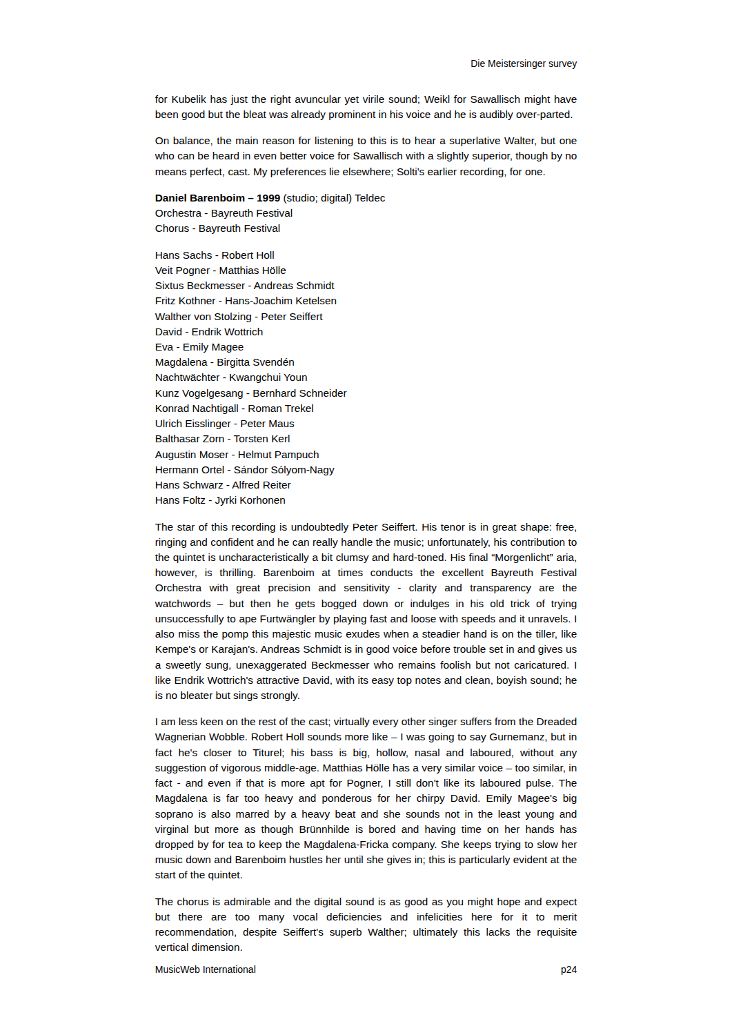Die Meistersinger survey
for Kubelik has just the right avuncular yet virile sound; Weikl for Sawallisch might have been good but the bleat was already prominent in his voice and he is audibly over-parted.
On balance, the main reason for listening to this is to hear a superlative Walter, but one who can be heard in even better voice for Sawallisch with a slightly superior, though by no means perfect, cast. My preferences lie elsewhere; Solti's earlier recording, for one.
Daniel Barenboim – 1999 (studio; digital) Teldec
Orchestra - Bayreuth Festival
Chorus - Bayreuth Festival
Hans Sachs - Robert Holl
Veit Pogner - Matthias Hölle
Sixtus Beckmesser - Andreas Schmidt
Fritz Kothner - Hans-Joachim Ketelsen
Walther von Stolzing - Peter Seiffert
David - Endrik Wottrich
Eva - Emily Magee
Magdalena - Birgitta Svendén
Nachtwächter - Kwangchui Youn
Kunz Vogelgesang - Bernhard Schneider
Konrad Nachtigall - Roman Trekel
Ulrich Eisslinger - Peter Maus
Balthasar Zorn - Torsten Kerl
Augustin Moser - Helmut Pampuch
Hermann Ortel - Sándor Sólyom-Nagy
Hans Schwarz - Alfred Reiter
Hans Foltz - Jyrki Korhonen
The star of this recording is undoubtedly Peter Seiffert. His tenor is in great shape: free, ringing and confident and he can really handle the music; unfortunately, his contribution to the quintet is uncharacteristically a bit clumsy and hard-toned. His final “Morgenlicht” aria, however, is thrilling. Barenboim at times conducts the excellent Bayreuth Festival Orchestra with great precision and sensitivity - clarity and transparency are the watchwords – but then he gets bogged down or indulges in his old trick of trying unsuccessfully to ape Furtwängler by playing fast and loose with speeds and it unravels. I also miss the pomp this majestic music exudes when a steadier hand is on the tiller, like Kempe's or Karajan's. Andreas Schmidt is in good voice before trouble set in and gives us a sweetly sung, unexaggerated Beckmesser who remains foolish but not caricatured. I like Endrik Wottrich's attractive David, with its easy top notes and clean, boyish sound; he is no bleater but sings strongly.
I am less keen on the rest of the cast; virtually every other singer suffers from the Dreaded Wagnerian Wobble. Robert Holl sounds more like – I was going to say Gurnemanz, but in fact he's closer to Titurel; his bass is big, hollow, nasal and laboured, without any suggestion of vigorous middle-age. Matthias Hölle has a very similar voice – too similar, in fact - and even if that is more apt for Pogner, I still don't like its laboured pulse. The Magdalena is far too heavy and ponderous for her chirpy David. Emily Magee's big soprano is also marred by a heavy beat and she sounds not in the least young and virginal but more as though Brünnhilde is bored and having time on her hands has dropped by for tea to keep the Magdalena-Fricka company. She keeps trying to slow her music down and Barenboim hustles her until she gives in; this is particularly evident at the start of the quintet.
The chorus is admirable and the digital sound is as good as you might hope and expect but there are too many vocal deficiencies and infelicities here for it to merit recommendation, despite Seiffert's superb Walther; ultimately this lacks the requisite vertical dimension.
MusicWeb International p24